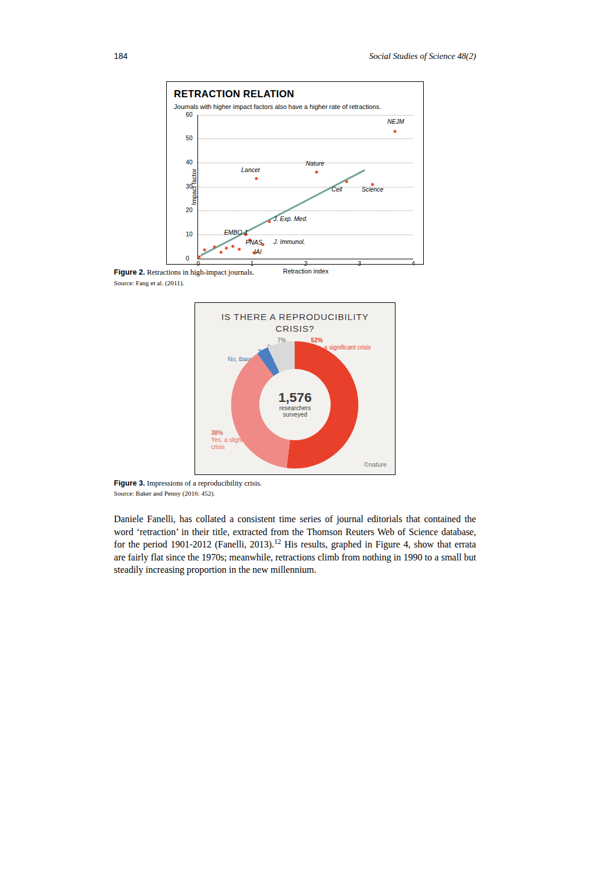184 Social Studies of Science 48(2)
RETRACTION RELATION
Journals with higher impact factors also have a higher rate of retractions.
Impact factor Retraction index
60 50 40 30 20 10 0 0 1 2 3 4
NEJM Lancet Nature Cell Science J. Exp. Med. EMBO J. PNAS J. Immunol. IAI
Figure 2. Retractions in high-impact journals. Source: Fang et al. (2011).
IS THERE A REPRODUCIBILITY CRISIS?
7%
Don't know
52%
Yes, a significant crisis
3%
No, there is no
crisis
38%
Yes, a slight
crisis
1,576
researchers
surveyed
©nature
Figure 3. Impressions of a reproducibility crisis. Source: Baker and Penny (2016: 452).
Daniele Fanelli, has collated a consistent time series of journal editorials that contained the word ‘retraction’ in their title, extracted from the Thomson Reuters Web of Science database, for the period 1901-2012 (Fanelli, 2013).12 His results, graphed in Figure 4, show that errata are fairly flat since the 1970s; meanwhile, retractions climb from nothing in 1990 to a small but steadily increasing proportion in the new millennium.